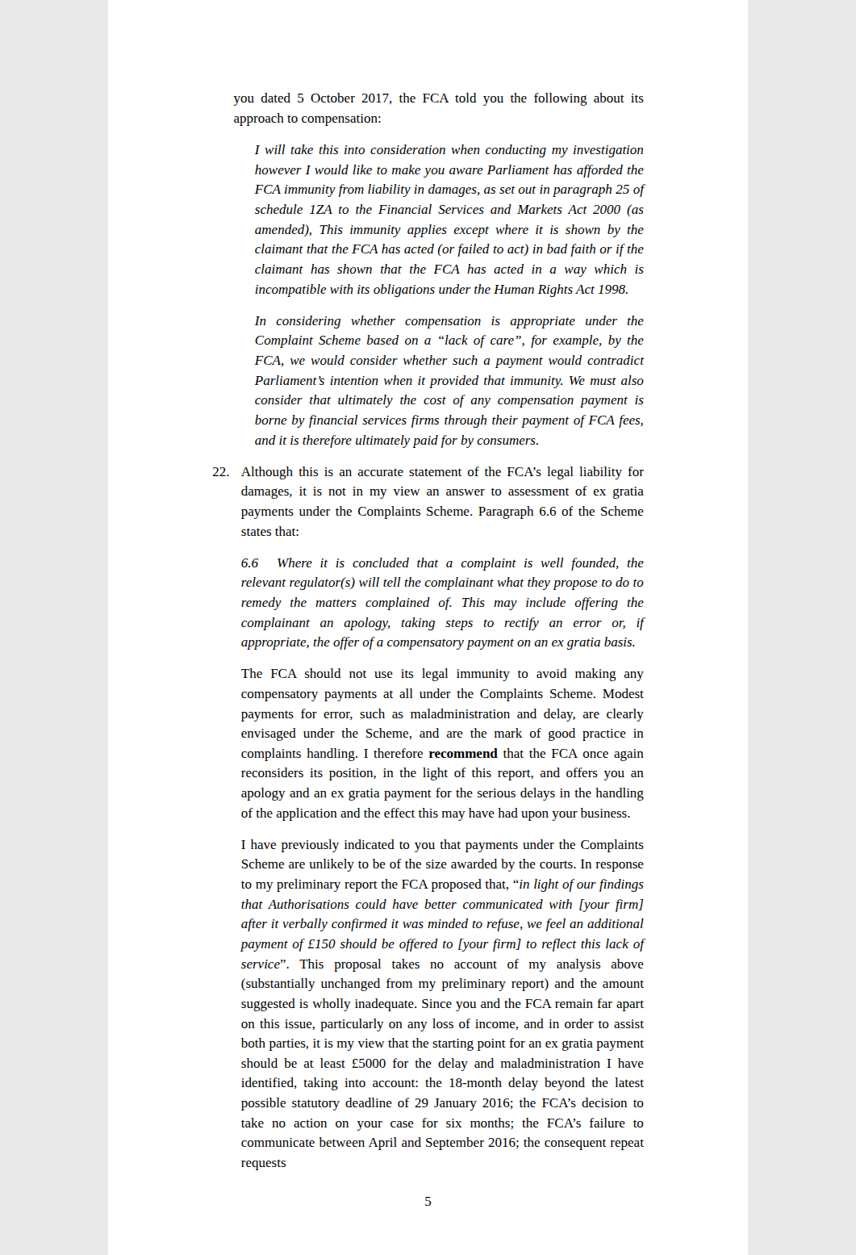you dated 5 October 2017, the FCA told you the following about its approach to compensation:
I will take this into consideration when conducting my investigation however I would like to make you aware Parliament has afforded the FCA immunity from liability in damages, as set out in paragraph 25 of schedule 1ZA to the Financial Services and Markets Act 2000 (as amended), This immunity applies except where it is shown by the claimant that the FCA has acted (or failed to act) in bad faith or if the claimant has shown that the FCA has acted in a way which is incompatible with its obligations under the Human Rights Act 1998.
In considering whether compensation is appropriate under the Complaint Scheme based on a “lack of care”, for example, by the FCA, we would consider whether such a payment would contradict Parliament’s intention when it provided that immunity. We must also consider that ultimately the cost of any compensation payment is borne by financial services firms through their payment of FCA fees, and it is therefore ultimately paid for by consumers.
22.
Although this is an accurate statement of the FCA’s legal liability for damages, it is not in my view an answer to assessment of ex gratia payments under the Complaints Scheme. Paragraph 6.6 of the Scheme states that:
6.6 Where it is concluded that a complaint is well founded, the relevant regulator(s) will tell the complainant what they propose to do to remedy the matters complained of. This may include offering the complainant an apology, taking steps to rectify an error or, if appropriate, the offer of a compensatory payment on an ex gratia basis.
The FCA should not use its legal immunity to avoid making any compensatory payments at all under the Complaints Scheme. Modest payments for error, such as maladministration and delay, are clearly envisaged under the Scheme, and are the mark of good practice in complaints handling. I therefore recommend that the FCA once again reconsiders its position, in the light of this report, and offers you an apology and an ex gratia payment for the serious delays in the handling of the application and the effect this may have had upon your business.
I have previously indicated to you that payments under the Complaints Scheme are unlikely to be of the size awarded by the courts. In response to my preliminary report the FCA proposed that, “in light of our findings that Authorisations could have better communicated with [your firm] after it verbally confirmed it was minded to refuse, we feel an additional payment of £150 should be offered to [your firm] to reflect this lack of service”. This proposal takes no account of my analysis above (substantially unchanged from my preliminary report) and the amount suggested is wholly inadequate. Since you and the FCA remain far apart on this issue, particularly on any loss of income, and in order to assist both parties, it is my view that the starting point for an ex gratia payment should be at least £5000 for the delay and maladministration I have identified, taking into account: the 18-month delay beyond the latest possible statutory deadline of 29 January 2016; the FCA’s decision to take no action on your case for six months; the FCA’s failure to communicate between April and September 2016; the consequent repeat requests
5